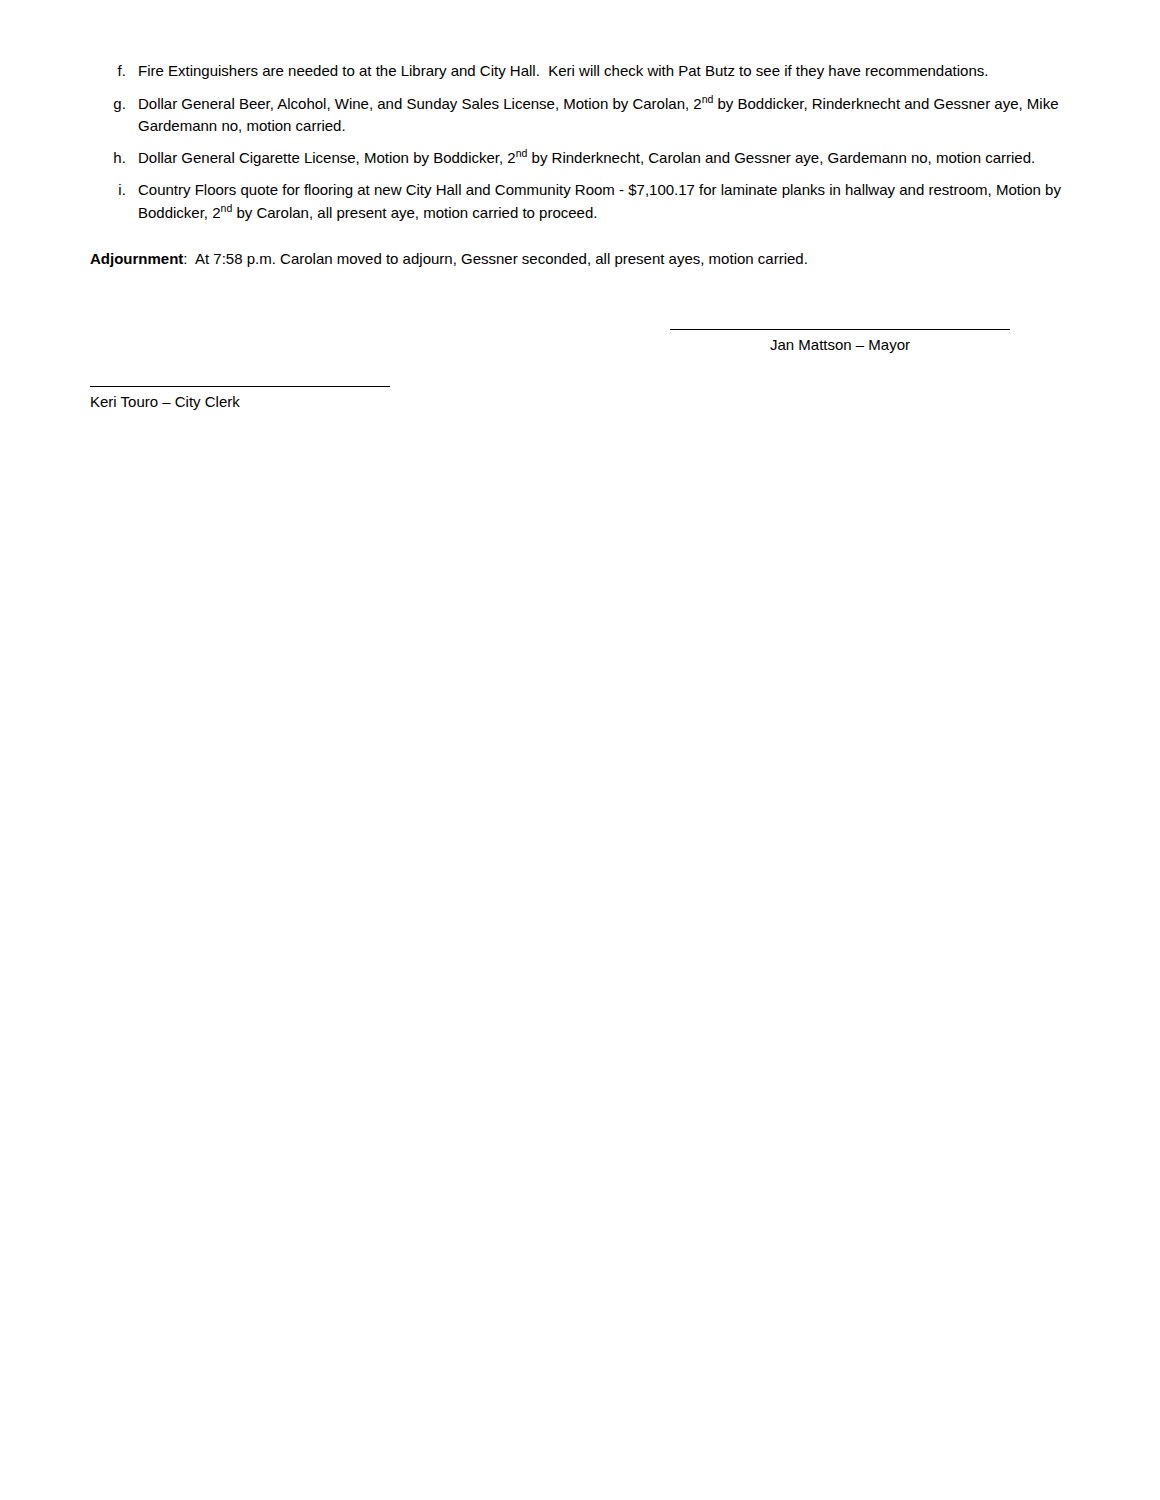Fire Extinguishers are needed to at the Library and City Hall. Keri will check with Pat Butz to see if they have recommendations.
Dollar General Beer, Alcohol, Wine, and Sunday Sales License, Motion by Carolan, 2nd by Boddicker, Rinderknecht and Gessner aye, Mike Gardemann no, motion carried.
Dollar General Cigarette License, Motion by Boddicker, 2nd by Rinderknecht, Carolan and Gessner aye, Gardemann no, motion carried.
Country Floors quote for flooring at new City Hall and Community Room - $7,100.17 for laminate planks in hallway and restroom, Motion by Boddicker, 2nd by Carolan, all present aye, motion carried to proceed.
Adjournment: At 7:58 p.m. Carolan moved to adjourn, Gessner seconded, all present ayes, motion carried.
Jan Mattson – Mayor
Keri Touro – City Clerk